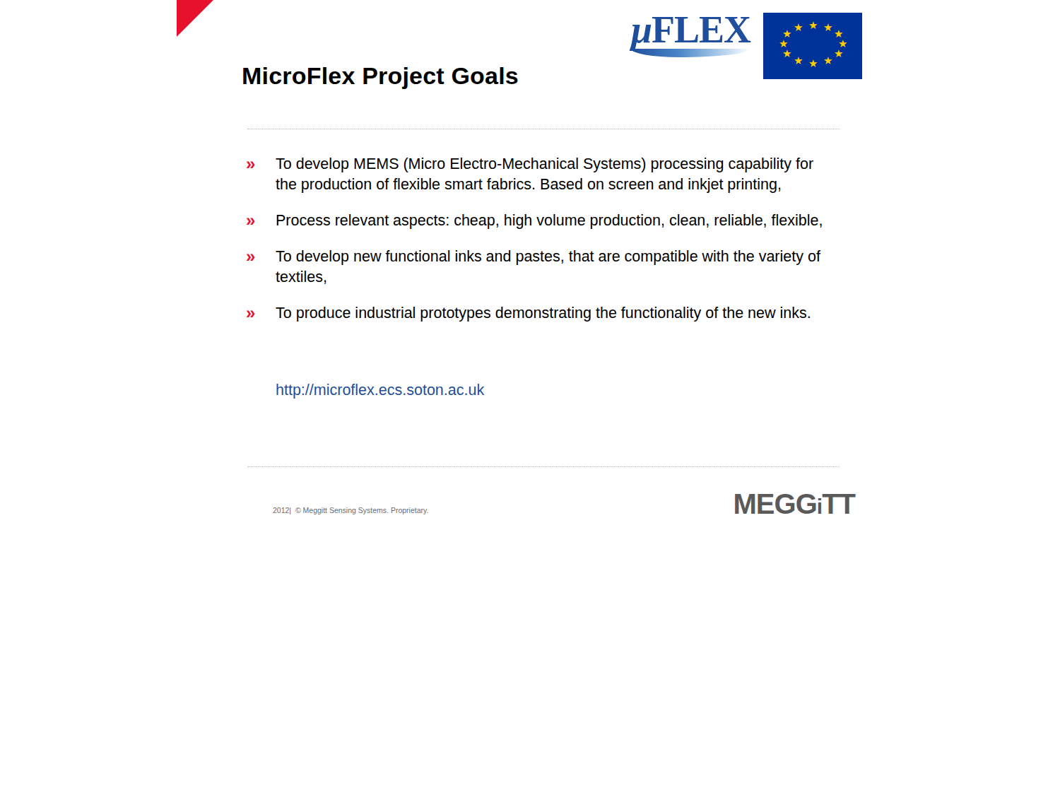μ FLEX
★ ★ ★ ★ ★ ★ ★ ★ ★ ★ ★ ★
MicroFlex Project Goals
To develop MEMS (Micro Electro-Mechanical Systems) processing capability for the production of flexible smart fabrics. Based on screen and inkjet printing,
Process relevant aspects: cheap, high volume production, clean, reliable, flexible,
To develop new functional inks and pastes, that are compatible with the variety of textiles,
To produce industrial prototypes demonstrating the functionality of the new inks.
http://microflex.ecs.soton.ac.uk
2012| © Meggitt Sensing Systems. Proprietary.
MEGGi TT